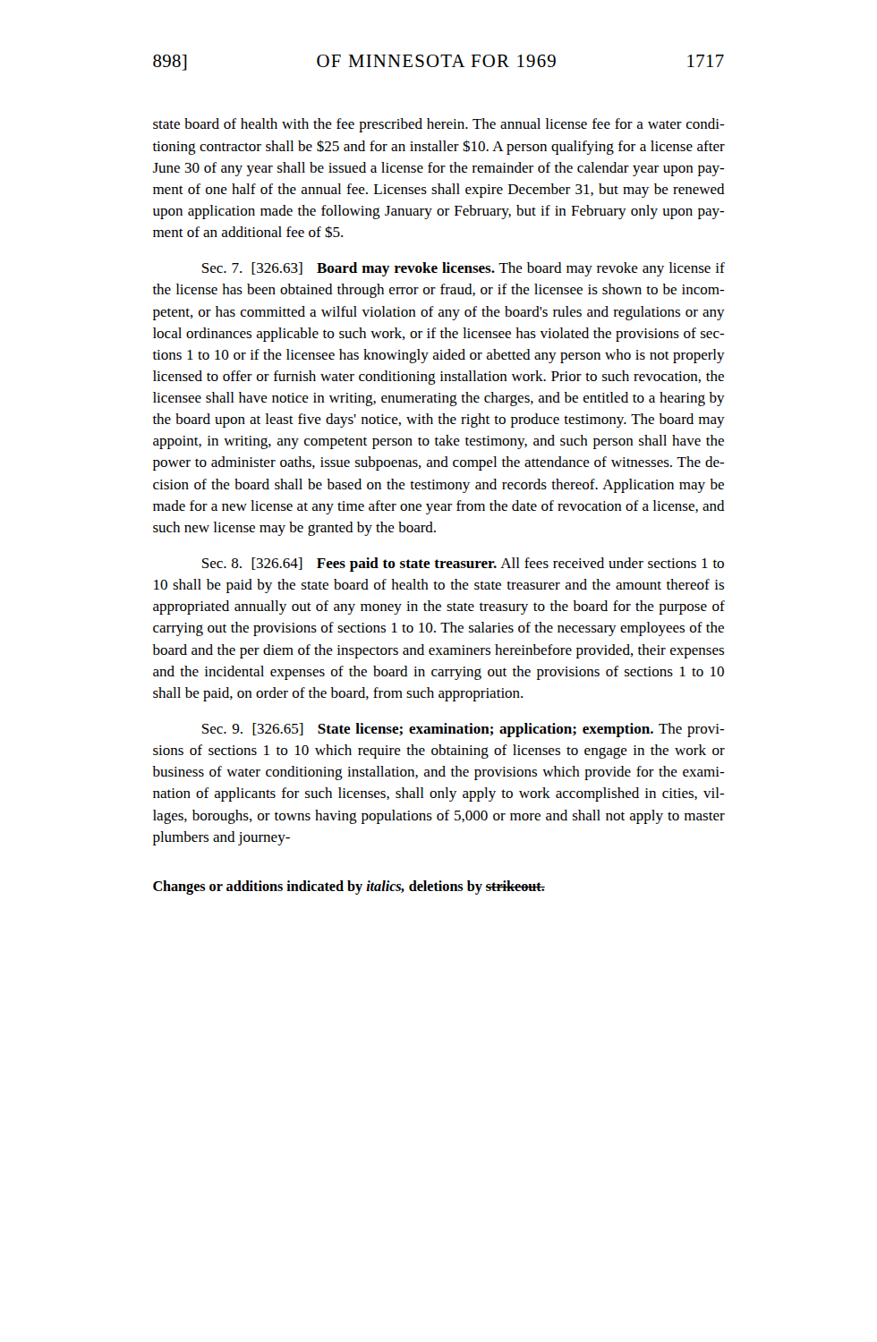898] of Minnesota for 1969 1717
state board of health with the fee prescribed herein. The annual license fee for a water conditioning contractor shall be $25 and for an installer $10. A person qualifying for a license after June 30 of any year shall be issued a license for the remainder of the calendar year upon payment of one half of the annual fee. Licenses shall expire December 31, but may be renewed upon application made the following January or February, but if in February only upon payment of an additional fee of $5.
Sec. 7.[326.63] Board may revoke licenses. The board may revoke any license if the license has been obtained through error or fraud, or if the licensee is shown to be incompetent, or has committed a wilful violation of any of the board's rules and regulations or any local ordinances applicable to such work, or if the licensee has violated the provisions of sections 1 to 10 or if the licensee has knowingly aided or abetted any person who is not properly licensed to offer or furnish water conditioning installation work. Prior to such revocation, the licensee shall have notice in writing, enumerating the charges, and be entitled to a hearing by the board upon at least five days' notice, with the right to produce testimony. The board may appoint, in writing, any competent person to take testimony, and such person shall have the power to administer oaths, issue subpoenas, and compel the attendance of witnesses. The decision of the board shall be based on the testimony and records thereof. Application may be made for a new license at any time after one year from the date of revocation of a license, and such new license may be granted by the board.
Sec. 8.[326.64] Fees paid to state treasurer. All fees received under sections 1 to 10 shall be paid by the state board of health to the state treasurer and the amount thereof is appropriated annually out of any money in the state treasury to the board for the purpose of carrying out the provisions of sections 1 to 10. The salaries of the necessary employees of the board and the per diem of the inspectors and examiners hereinbefore provided, their expenses and the incidental expenses of the board in carrying out the provisions of sections 1 to 10 shall be paid, on order of the board, from such appropriation.
Sec. 9.[326.65] State license; examination; application; exemption. The provisions of sections 1 to 10 which require the obtaining of licenses to engage in the work or business of water conditioning installation, and the provisions which provide for the examination of applicants for such licenses, shall only apply to work accomplished in cities, villages, boroughs, or towns having populations of 5,000 or more and shall not apply to master plumbers and journey-
Changes or additions indicated by italics, deletions by strikeout.